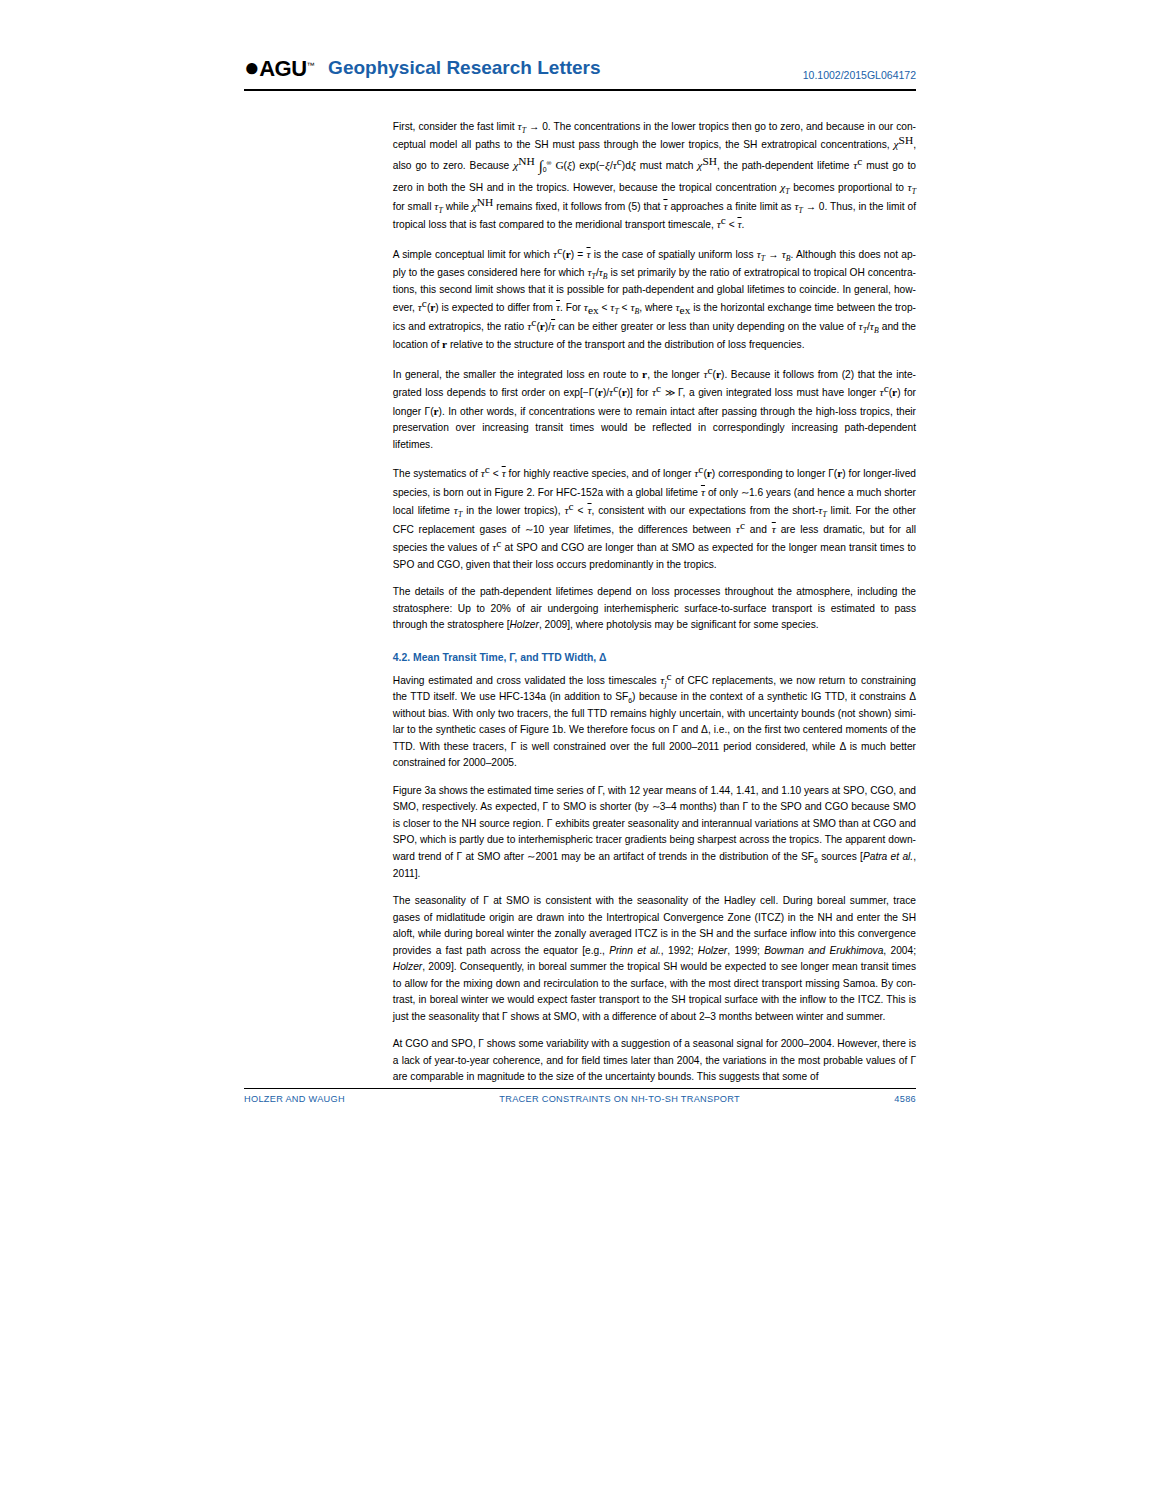●AGU™
Geophysical Research Letters
10.1002/2015GL064172
First, consider the fast limit τT → 0. The concentrations in the lower tropics then go to zero, and because in our conceptual model all paths to the SH must pass through the lower tropics, the SH extratropical concentrations, χSH, also go to zero. Because χNH ∫0∞ G(ξ) exp(−ξ/τc)dξ must match χSH, the path-dependent lifetime τc must go to zero in both the SH and in the tropics. However, because the tropical concentration χT becomes proportional to τT for small τT while χNH remains fixed, it follows from (5) that τ approaches a finite limit as τT → 0. Thus, in the limit of tropical loss that is fast compared to the meridional transport timescale, τc < τ.
A simple conceptual limit for which τc(r) = τ is the case of spatially uniform loss τT → τB. Although this does not apply to the gases considered here for which τT/τB is set primarily by the ratio of extratropical to tropical OH concentrations, this second limit shows that it is possible for path-dependent and global lifetimes to coincide. In general, however, τc(r) is expected to differ from τ. For τex < τT < τB, where τex is the horizontal exchange time between the tropics and extratropics, the ratio τc(r)/τ can be either greater or less than unity depending on the value of τT/τB and the location of r relative to the structure of the transport and the distribution of loss frequencies.
In general, the smaller the integrated loss en route to r, the longer τc(r). Because it follows from (2) that the integrated loss depends to first order on exp[−Γ(r)/τc(r)] for τc ≫ Γ, a given integrated loss must have longer τc(r) for longer Γ(r). In other words, if concentrations were to remain intact after passing through the high-loss tropics, their preservation over increasing transit times would be reflected in correspondingly increasing path-dependent lifetimes.
The systematics of τc < τ for highly reactive species, and of longer τc(r) corresponding to longer Γ(r) for longer-lived species, is born out in Figure 2. For HFC-152a with a global lifetime τ of only ∼1.6 years (and hence a much shorter local lifetime τT in the lower tropics), τc < τ, consistent with our expectations from the short-τT limit. For the other CFC replacement gases of ∼10 year lifetimes, the differences between τc and τ are less dramatic, but for all species the values of τc at SPO and CGO are longer than at SMO as expected for the longer mean transit times to SPO and CGO, given that their loss occurs predominantly in the tropics.
The details of the path-dependent lifetimes depend on loss processes throughout the atmosphere, including the stratosphere: Up to 20% of air undergoing interhemispheric surface-to-surface transport is estimated to pass through the stratosphere [Holzer, 2009], where photolysis may be significant for some species.
4.2. Mean Transit Time, Γ, and TTD Width, Δ
Having estimated and cross validated the loss timescales τjc of CFC replacements, we now return to constraining the TTD itself. We use HFC-134a (in addition to SF6) because in the context of a synthetic IG TTD, it constrains Δ without bias. With only two tracers, the full TTD remains highly uncertain, with uncertainty bounds (not shown) similar to the synthetic cases of Figure 1b. We therefore focus on Γ and Δ, i.e., on the first two centered moments of the TTD. With these tracers, Γ is well constrained over the full 2000–2011 period considered, while Δ is much better constrained for 2000–2005.
Figure 3a shows the estimated time series of Γ, with 12 year means of 1.44, 1.41, and 1.10 years at SPO, CGO, and SMO, respectively. As expected, Γ to SMO is shorter (by ∼3–4 months) than Γ to the SPO and CGO because SMO is closer to the NH source region. Γ exhibits greater seasonality and interannual variations at SMO than at CGO and SPO, which is partly due to interhemispheric tracer gradients being sharpest across the tropics. The apparent downward trend of Γ at SMO after ∼2001 may be an artifact of trends in the distribution of the SF6 sources [Patra et al., 2011].
The seasonality of Γ at SMO is consistent with the seasonality of the Hadley cell. During boreal summer, trace gases of midlatitude origin are drawn into the Intertropical Convergence Zone (ITCZ) in the NH and enter the SH aloft, while during boreal winter the zonally averaged ITCZ is in the SH and the surface inflow into this convergence provides a fast path across the equator [e.g., Prinn et al., 1992; Holzer, 1999; Bowman and Erukhimova, 2004; Holzer, 2009]. Consequently, in boreal summer the tropical SH would be expected to see longer mean transit times to allow for the mixing down and recirculation to the surface, with the most direct transport missing Samoa. By contrast, in boreal winter we would expect faster transport to the SH tropical surface with the inflow to the ITCZ. This is just the seasonality that Γ shows at SMO, with a difference of about 2–3 months between winter and summer.
At CGO and SPO, Γ shows some variability with a suggestion of a seasonal signal for 2000–2004. However, there is a lack of year-to-year coherence, and for field times later than 2004, the variations in the most probable values of Γ are comparable in magnitude to the size of the uncertainty bounds. This suggests that some of
HOLZER AND WAUGH
TRACER CONSTRAINTS ON NH-TO-SH TRANSPORT
4586